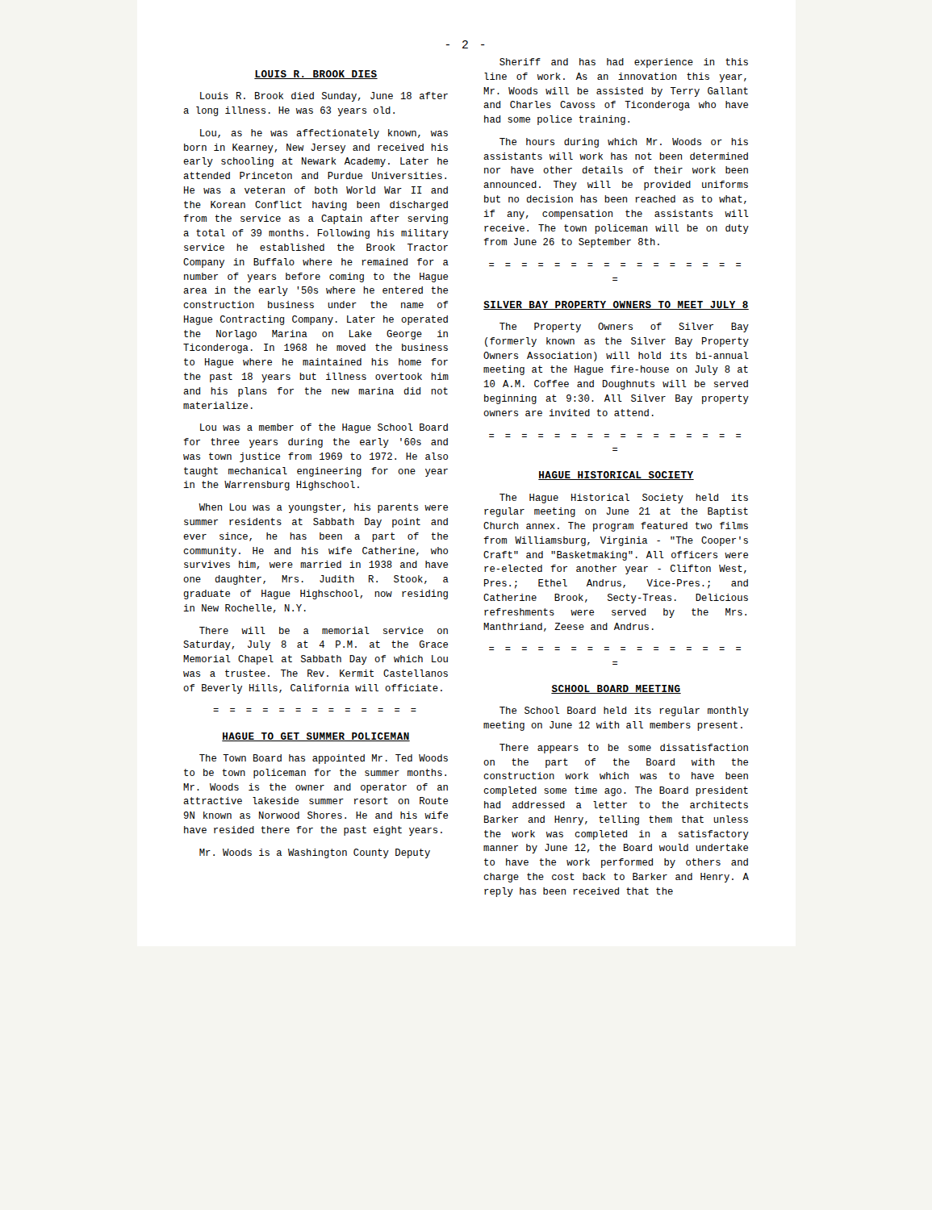- 2 -
LOUIS R. BROOK DIES
Louis R. Brook died Sunday, June 18 after a long illness. He was 63 years old.
Lou, as he was affectionately known, was born in Kearney, New Jersey and received his early schooling at Newark Academy. Later he attended Princeton and Purdue Universities. He was a veteran of both World War II and the Korean Conflict having been discharged from the service as a Captain after serving a total of 39 months. Following his military service he established the Brook Tractor Company in Buffalo where he remained for a number of years before coming to the Hague area in the early '50s where he entered the construction business under the name of Hague Contracting Company. Later he operated the Norlago Marina on Lake George in Ticonderoga. In 1968 he moved the business to Hague where he maintained his home for the past 18 years but illness overtook him and his plans for the new marina did not materialize.
Lou was a member of the Hague School Board for three years during the early '60s and was town justice from 1969 to 1972. He also taught mechanical engineering for one year in the Warrensburg Highschool.
When Lou was a youngster, his parents were summer residents at Sabbath Day point and ever since, he has been a part of the community. He and his wife Catherine, who survives him, were married in 1938 and have one daughter, Mrs. Judith R. Stook, a graduate of Hague Highschool, now residing in New Rochelle, N.Y.
There will be a memorial service on Saturday, July 8 at 4 P.M. at the Grace Memorial Chapel at Sabbath Day of which Lou was a trustee. The Rev. Kermit Castellanos of Beverly Hills, California will officiate.
= = = = = = = = = = = = =
HAGUE TO GET SUMMER POLICEMAN
The Town Board has appointed Mr. Ted Woods to be town policeman for the summer months. Mr. Woods is the owner and operator of an attractive lakeside summer resort on Route 9N known as Norwood Shores. He and his wife have resided there for the past eight years.
Mr. Woods is a Washington County Deputy
Sheriff and has had experience in this line of work. As an innovation this year, Mr. Woods will be assisted by Terry Gallant and Charles Cavoss of Ticonderoga who have had some police training.
The hours during which Mr. Woods or his assistants will work has not been determined nor have other details of their work been announced. They will be provided uniforms but no decision has been reached as to what, if any, compensation the assistants will receive. The town policeman will be on duty from June 26 to September 8th.
= = = = = = = = = = = = = = = = =
SILVER BAY PROPERTY OWNERS TO MEET JULY 8
The Property Owners of Silver Bay (formerly known as the Silver Bay Property Owners Association) will hold its bi-annual meeting at the Hague fire-house on July 8 at 10 A.M. Coffee and Doughnuts will be served beginning at 9:30. All Silver Bay property owners are invited to attend.
= = = = = = = = = = = = = = = = =
HAGUE HISTORICAL SOCIETY
The Hague Historical Society held its regular meeting on June 21 at the Baptist Church annex. The program featured two films from Williamsburg, Virginia - "The Cooper's Craft" and "Basketmaking". All officers were re-elected for another year - Clifton West, Pres.; Ethel Andrus, Vice-Pres.; and Catherine Brook, Secty-Treas. Delicious refreshments were served by the Mrs. Manthriand, Zeese and Andrus.
= = = = = = = = = = = = = = = = =
SCHOOL BOARD MEETING
The School Board held its regular monthly meeting on June 12 with all members present.
There appears to be some dissatisfaction on the part of the Board with the construction work which was to have been completed some time ago. The Board president had addressed a letter to the architects Barker and Henry, telling them that unless the work was completed in a satisfactory manner by June 12, the Board would undertake to have the work performed by others and charge the cost back to Barker and Henry. A reply has been received that the